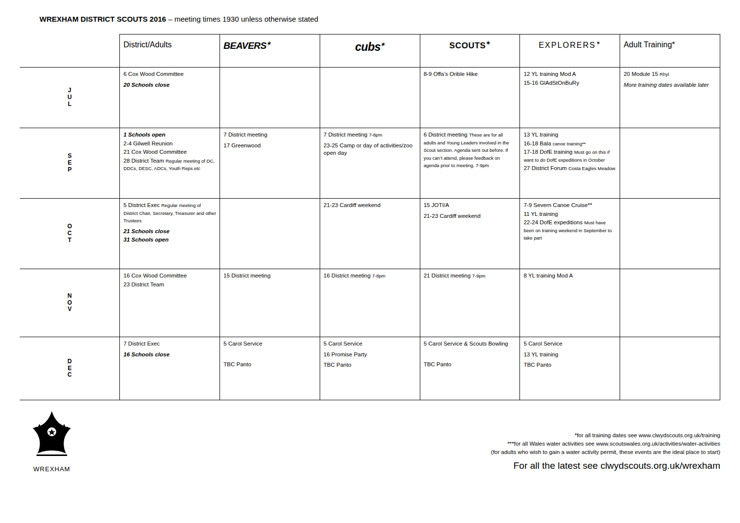WREXHAM DISTRICT SCOUTS 2016 – meeting times 1930 unless otherwise stated
| | District/Adults | BEAVERS ✶ | cubs ✶ | SCOUTS ✶ | EXPLORERS ✶ | Adult Training* |
| --- | --- | --- | --- | --- | --- | --- |
| J U L | 6 Cox Wood Committee 20 Schools close | | | 8-9 Offa’s Orible Hike | 12 YL training Mod A 15-16 GlAdStOnBuRy | 20 Module 15 Rhyl More training dates available later |
| S E P | 1 Schools open 2-4 Gilwell Reunion 21 Cox Wood Committee 28 District Team Regular meeting of DC, DDCs, DESC, ADCs, Youth Reps etc | 7 District meeting 17 Greenwood | 7 District meeting 7-8pm 23-25 Camp or day of activities/zoo open day | 6 District meeting These are for all adults and Young Leaders involved in the Scout section. Agenda sent out before. If you can’t attend, please feedback on agenda prior to meeting. 7-9pm | 13 YL training 16-18 Bala canoe training** 17-18 DofE training Must go on this if want to do DofE expeditions in October 27 District Forum Costa Eagles Meadow | |
| O C T | 5 District Exec Regular meeting of District Chair, Secretary, Treasurer and other Trustees 21 Schools close 31 Schools open | | 21-23 Cardiff weekend | 15 JOTI/A 21-23 Cardiff weekend | 7-9 Severn Canoe Cruise** 11 YL training 22-24 DofE expeditions Must have been on training weekend in September to take part | |
| N O V | 16 Cox Wood Committee 23 District Team | 15 District meeting | 16 District meeting 7-8pm | 21 District meeting 7-9pm | 8 YL training Mod A | |
| D E C | 7 District Exec 16 Schools close | 5 Carol Service TBC Panto | 5 Carol Service 16 Promise Party TBC Panto | 5 Carol Service & Scouts Bowling TBC Panto | 5 Carol Service 13 YL training TBC Panto | |
WREXHAM
*for all training dates see www.clwydscouts.org.uk/training
***for all Wales water activities see www.scoutswales.org.uk/activities/water-activities
(for adults who wish to gain a water activity permit, these events are the ideal place to start) For all the latest see clwydscouts.org.uk/wrexham